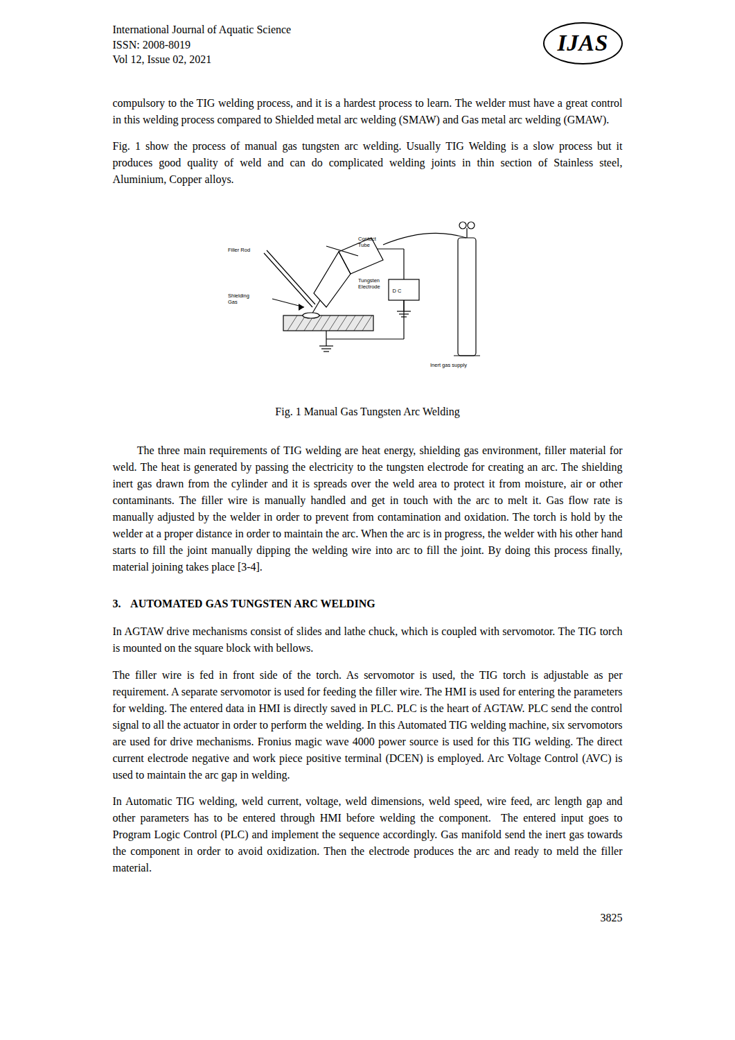International Journal of Aquatic Science
ISSN: 2008-8019
Vol 12, Issue 02, 2021
IJAS
compulsory to the TIG welding process, and it is a hardest process to learn. The welder must have a great control in this welding process compared to Shielded metal arc welding (SMAW) and Gas metal arc welding (GMAW).
Fig. 1 show the process of manual gas tungsten arc welding. Usually TIG Welding is a slow process but it produces good quality of weld and can do complicated welding joints in thin section of Stainless steel, Aluminium, Copper alloys.
Contact Tube Filler Rod Tungsten Electrode Shielding Gas D C Inert gas supply
Fig. 1 Manual Gas Tungsten Arc Welding
The three main requirements of TIG welding are heat energy, shielding gas environment, filler material for weld. The heat is generated by passing the electricity to the tungsten electrode for creating an arc. The shielding inert gas drawn from the cylinder and it is spreads over the weld area to protect it from moisture, air or other contaminants. The filler wire is manually handled and get in touch with the arc to melt it. Gas flow rate is manually adjusted by the welder in order to prevent from contamination and oxidation. The torch is hold by the welder at a proper distance in order to maintain the arc. When the arc is in progress, the welder with his other hand starts to fill the joint manually dipping the welding wire into arc to fill the joint. By doing this process finally, material joining takes place [3-4].
3. Automated Gas Tungsten Arc Welding
In AGTAW drive mechanisms consist of slides and lathe chuck, which is coupled with servomotor. The TIG torch is mounted on the square block with bellows.
The filler wire is fed in front side of the torch. As servomotor is used, the TIG torch is adjustable as per requirement. A separate servomotor is used for feeding the filler wire. The HMI is used for entering the parameters for welding. The entered data in HMI is directly saved in PLC. PLC is the heart of AGTAW. PLC send the control signal to all the actuator in order to perform the welding. In this Automated TIG welding machine, six servomotors are used for drive mechanisms. Fronius magic wave 4000 power source is used for this TIG welding. The direct current electrode negative and work piece positive terminal (DCEN) is employed. Arc Voltage Control (AVC) is used to maintain the arc gap in welding.
In Automatic TIG welding, weld current, voltage, weld dimensions, weld speed, wire feed, arc length gap and other parameters has to be entered through HMI before welding the component. The entered input goes to Program Logic Control (PLC) and implement the sequence accordingly. Gas manifold send the inert gas towards the component in order to avoid oxidization. Then the electrode produces the arc and ready to meld the filler material.
3825